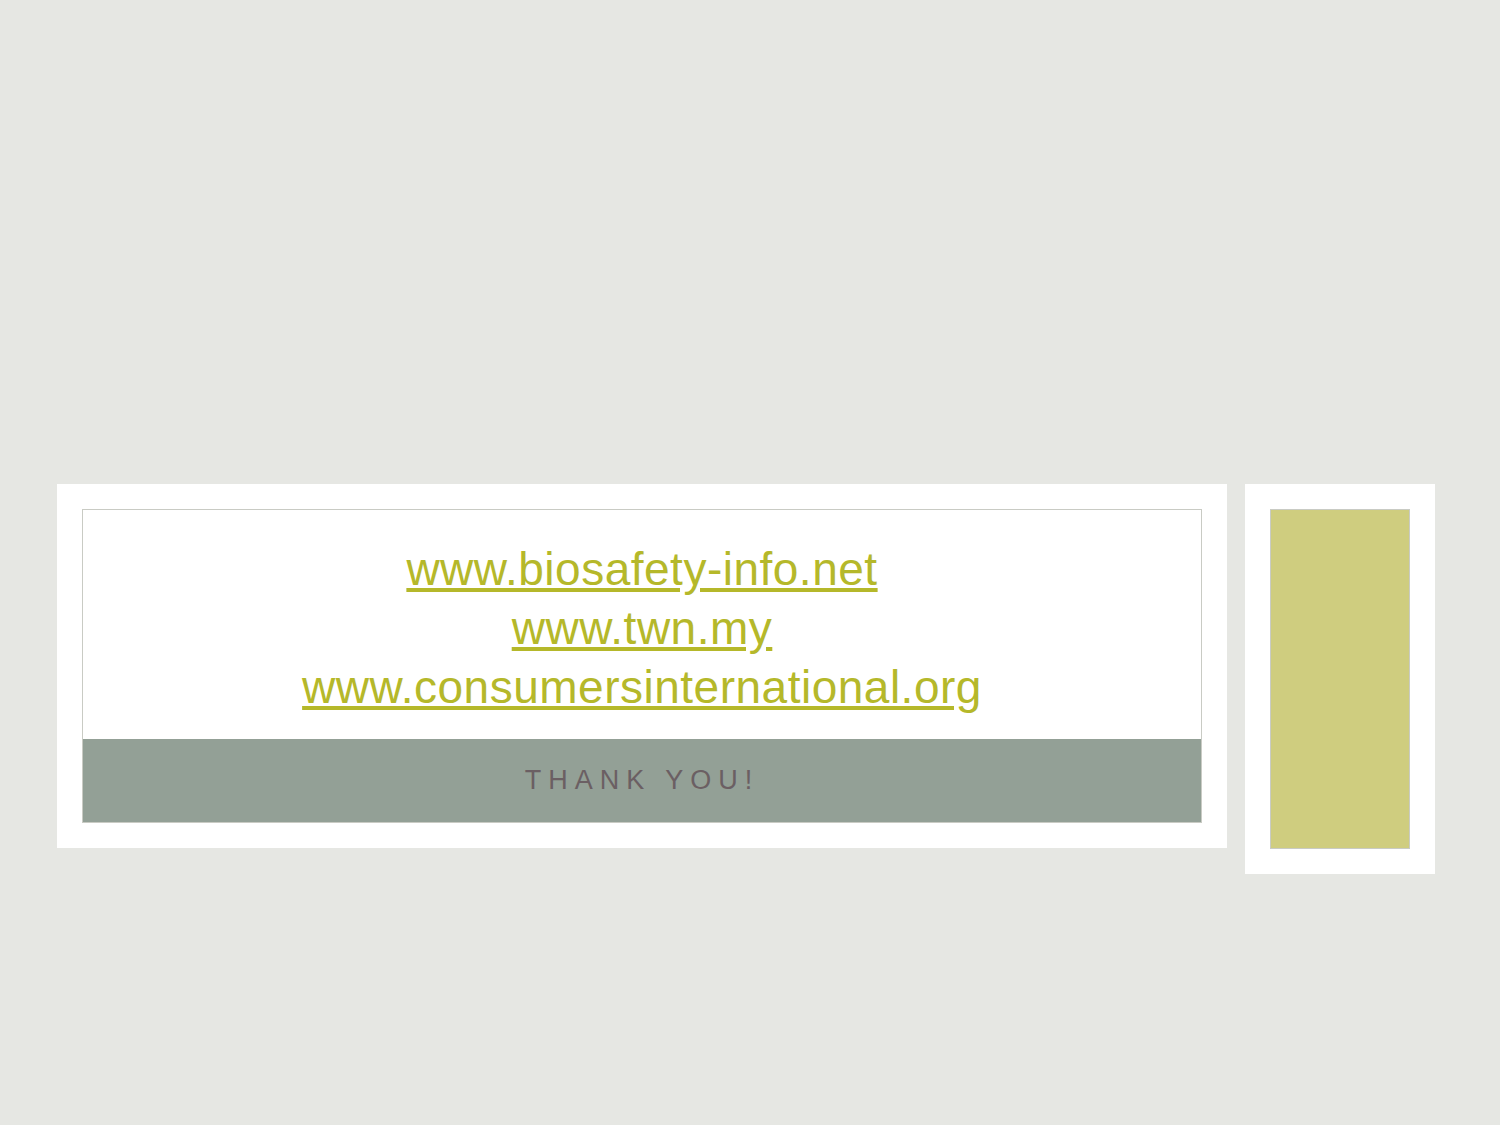www.biosafety-info.net
www.twn.my
www.consumersinternational.org
THANK YOU!